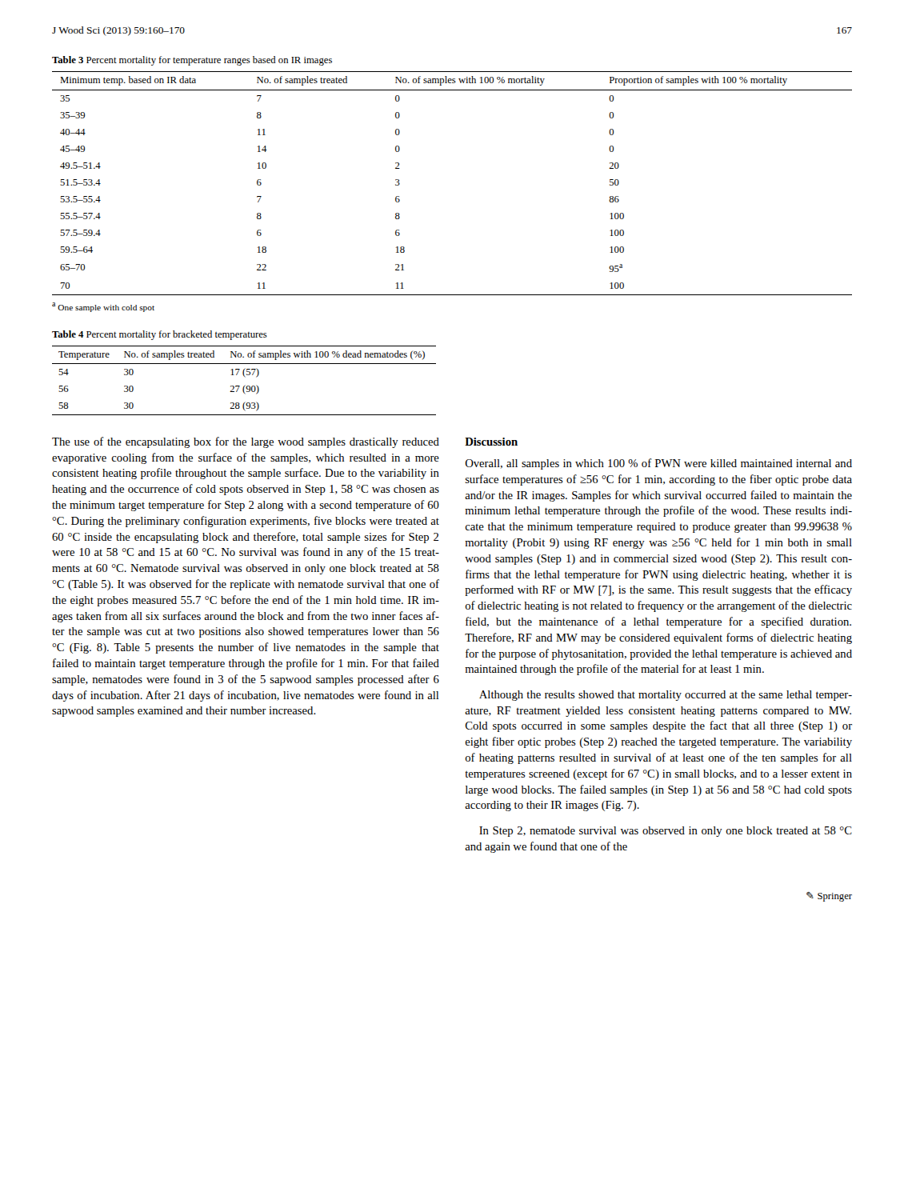J Wood Sci (2013) 59:160–170
167
Table 3 Percent mortality for temperature ranges based on IR images
| Minimum temp. based on IR data | No. of samples treated | No. of samples with 100 % mortality | Proportion of samples with 100 % mortality |
| --- | --- | --- | --- |
| 35 | 7 | 0 | 0 |
| 35–39 | 8 | 0 | 0 |
| 40–44 | 11 | 0 | 0 |
| 45–49 | 14 | 0 | 0 |
| 49.5–51.4 | 10 | 2 | 20 |
| 51.5–53.4 | 6 | 3 | 50 |
| 53.5–55.4 | 7 | 6 | 86 |
| 55.5–57.4 | 8 | 8 | 100 |
| 57.5–59.4 | 6 | 6 | 100 |
| 59.5–64 | 18 | 18 | 100 |
| 65–70 | 22 | 21 | 95 a |
| 70 | 11 | 11 | 100 |
a One sample with cold spot
Table 4 Percent mortality for bracketed temperatures
| Temperature | No. of samples treated | No. of samples with 100 % dead nematodes (%) |
| --- | --- | --- |
| 54 | 30 | 17 (57) |
| 56 | 30 | 27 (90) |
| 58 | 30 | 28 (93) |
The use of the encapsulating box for the large wood samples drastically reduced evaporative cooling from the surface of the samples, which resulted in a more consistent heating profile throughout the sample surface. Due to the variability in heating and the occurrence of cold spots observed in Step 1, 58 °C was chosen as the minimum target temperature for Step 2 along with a second temperature of 60 °C. During the preliminary configuration experiments, five blocks were treated at 60 °C inside the encapsulating block and therefore, total sample sizes for Step 2 were 10 at 58 °C and 15 at 60 °C. No survival was found in any of the 15 treatments at 60 °C. Nematode survival was observed in only one block treated at 58 °C (Table 5). It was observed for the replicate with nematode survival that one of the eight probes measured 55.7 °C before the end of the 1 min hold time. IR images taken from all six surfaces around the block and from the two inner faces after the sample was cut at two positions also showed temperatures lower than 56 °C (Fig. 8). Table 5 presents the number of live nematodes in the sample that failed to maintain target temperature through the profile for 1 min. For that failed sample, nematodes were found in 3 of the 5 sapwood samples processed after 6 days of incubation. After 21 days of incubation, live nematodes were found in all sapwood samples examined and their number increased.
Discussion
Overall, all samples in which 100 % of PWN were killed maintained internal and surface temperatures of ≥56 °C for 1 min, according to the fiber optic probe data and/or the IR images. Samples for which survival occurred failed to maintain the minimum lethal temperature through the profile of the wood. These results indicate that the minimum temperature required to produce greater than 99.99638 % mortality (Probit 9) using RF energy was ≥56 °C held for 1 min both in small wood samples (Step 1) and in commercial sized wood (Step 2). This result confirms that the lethal temperature for PWN using dielectric heating, whether it is performed with RF or MW [7], is the same. This result suggests that the efficacy of dielectric heating is not related to frequency or the arrangement of the dielectric field, but the maintenance of a lethal temperature for a specified duration. Therefore, RF and MW may be considered equivalent forms of dielectric heating for the purpose of phytosanitation, provided the lethal temperature is achieved and maintained through the profile of the material for at least 1 min.
Although the results showed that mortality occurred at the same lethal temperature, RF treatment yielded less consistent heating patterns compared to MW. Cold spots occurred in some samples despite the fact that all three (Step 1) or eight fiber optic probes (Step 2) reached the targeted temperature. The variability of heating patterns resulted in survival of at least one of the ten samples for all temperatures screened (except for 67 °C) in small blocks, and to a lesser extent in large wood blocks. The failed samples (in Step 1) at 56 and 58 °C had cold spots according to their IR images (Fig. 7).
In Step 2, nematode survival was observed in only one block treated at 58 °C and again we found that one of the
✎ Springer